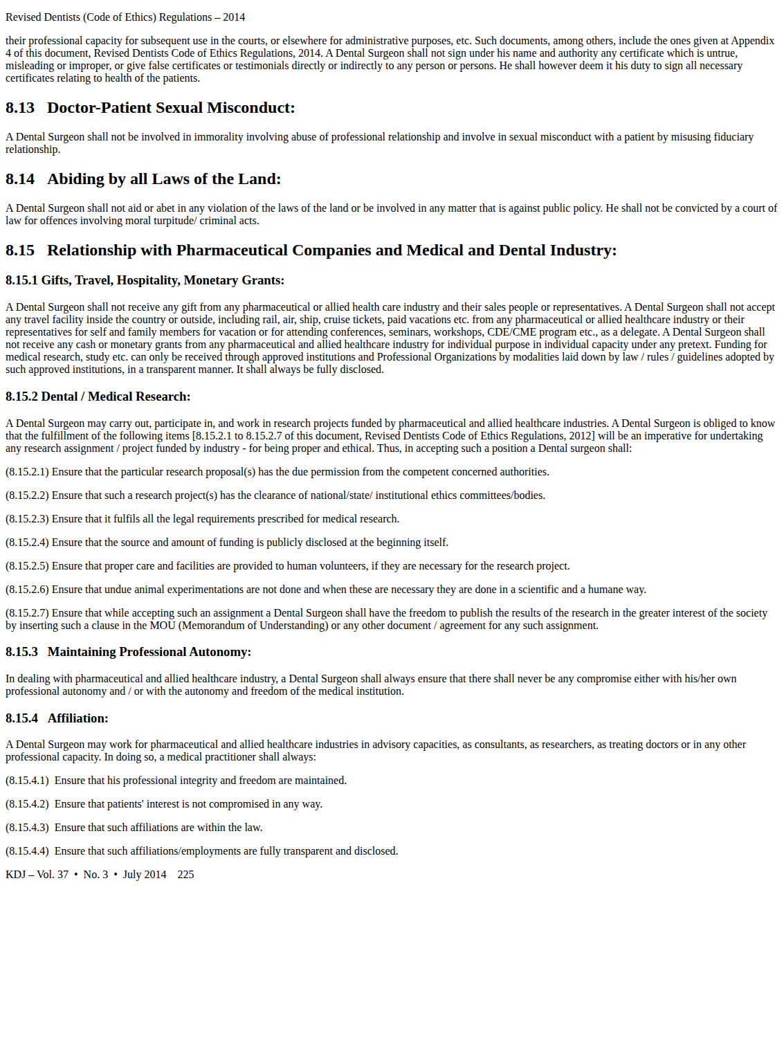Revised Dentists (Code of Ethics) Regulations – 2014
their professional capacity for subsequent use in the courts, or elsewhere for administrative purposes, etc. Such documents, among others, include the ones given at Appendix 4 of this document, Revised Dentists Code of Ethics Regulations, 2014. A Dental Surgeon shall not sign under his name and authority any certificate which is untrue, misleading or improper, or give false certificates or testimonials directly or indirectly to any person or persons. He shall however deem it his duty to sign all necessary certificates relating to health of the patients.
8.13 Doctor-Patient Sexual Misconduct:
A Dental Surgeon shall not be involved in immorality involving abuse of professional relationship and involve in sexual misconduct with a patient by misusing fiduciary relationship.
8.14 Abiding by all Laws of the Land:
A Dental Surgeon shall not aid or abet in any violation of the laws of the land or be involved in any matter that is against public policy. He shall not be convicted by a court of law for offences involving moral turpitude/ criminal acts.
8.15 Relationship with Pharmaceutical Companies and Medical and Dental Industry:
8.15.1 Gifts, Travel, Hospitality, Monetary Grants:
A Dental Surgeon shall not receive any gift from any pharmaceutical or allied health care industry and their sales people or representatives. A Dental Surgeon shall not accept any travel facility inside the country or outside, including rail, air, ship, cruise tickets, paid vacations etc. from any pharmaceutical or allied healthcare industry or their representatives for self and family members for vacation or for attending conferences, seminars, workshops, CDE/CME program etc., as a delegate. A Dental Surgeon shall not receive any cash or monetary grants from any pharmaceutical and allied healthcare industry for individual purpose in individual capacity under any pretext. Funding for medical research, study etc. can only be received through approved institutions and Professional Organizations by modalities laid down by law / rules / guidelines adopted by such approved institutions, in a transparent manner. It shall always be fully disclosed.
8.15.2 Dental / Medical Research:
A Dental Surgeon may carry out, participate in, and work in research projects funded by pharmaceutical and allied healthcare industries. A Dental Surgeon is obliged to know that the fulfillment of the following items [8.15.2.1 to 8.15.2.7 of this document, Revised Dentists Code of Ethics Regulations, 2012] will be an imperative for undertaking any research assignment / project funded by industry - for being proper and ethical. Thus, in accepting such a position a Dental surgeon shall:
(8.15.2.1) Ensure that the particular research proposal(s) has the due permission from the competent concerned authorities.
(8.15.2.2) Ensure that such a research project(s) has the clearance of national/state/ institutional ethics committees/bodies.
(8.15.2.3) Ensure that it fulfils all the legal requirements prescribed for medical research.
(8.15.2.4) Ensure that the source and amount of funding is publicly disclosed at the beginning itself.
(8.15.2.5) Ensure that proper care and facilities are provided to human volunteers, if they are necessary for the research project.
(8.15.2.6) Ensure that undue animal experimentations are not done and when these are necessary they are done in a scientific and a humane way.
(8.15.2.7) Ensure that while accepting such an assignment a Dental Surgeon shall have the freedom to publish the results of the research in the greater interest of the society by inserting such a clause in the MOU (Memorandum of Understanding) or any other document / agreement for any such assignment.
8.15.3 Maintaining Professional Autonomy:
In dealing with pharmaceutical and allied healthcare industry, a Dental Surgeon shall always ensure that there shall never be any compromise either with his/her own professional autonomy and / or with the autonomy and freedom of the medical institution.
8.15.4 Affiliation:
A Dental Surgeon may work for pharmaceutical and allied healthcare industries in advisory capacities, as consultants, as researchers, as treating doctors or in any other professional capacity. In doing so, a medical practitioner shall always:
(8.15.4.1) Ensure that his professional integrity and freedom are maintained.
(8.15.4.2) Ensure that patients' interest is not compromised in any way.
(8.15.4.3) Ensure that such affiliations are within the law.
(8.15.4.4) Ensure that such affiliations/employments are fully transparent and disclosed.
KDJ – Vol. 37 • No. 3 • July 2014 225